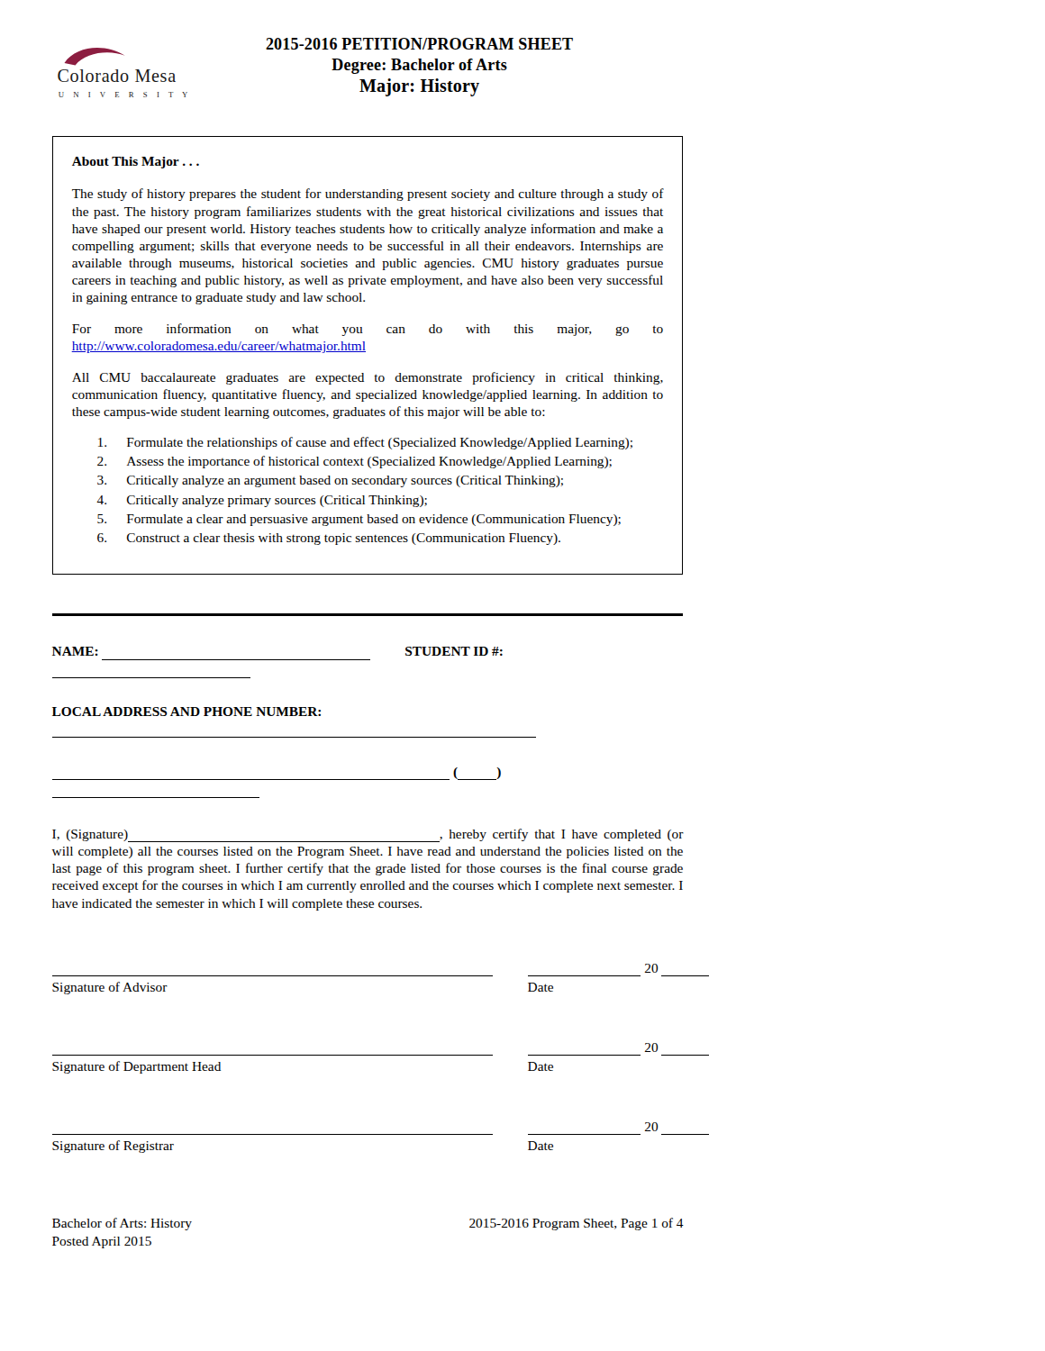Colorado Mesa U N I V E R S I T Y
2015-2016 PETITION/PROGRAM SHEET
Degree: Bachelor of Arts
Major: History
About This Major . . .
The study of history prepares the student for understanding present society and culture through a study of the past. The history program familiarizes students with the great historical civilizations and issues that have shaped our present world. History teaches students how to critically analyze information and make a compelling argument; skills that everyone needs to be successful in all their endeavors. Internships are available through museums, historical societies and public agencies. CMU history graduates pursue careers in teaching and public history, as well as private employment, and have also been very successful in gaining entrance to graduate study and law school.
For more information on what you can do with this major, go to http://www.coloradomesa.edu/career/whatmajor.html
All CMU baccalaureate graduates are expected to demonstrate proficiency in critical thinking, communication fluency, quantitative fluency, and specialized knowledge/applied learning. In addition to these campus-wide student learning outcomes, graduates of this major will be able to:
Formulate the relationships of cause and effect (Specialized Knowledge/Applied Learning);
Assess the importance of historical context (Specialized Knowledge/Applied Learning);
Critically analyze an argument based on secondary sources (Critical Thinking);
Critically analyze primary sources (Critical Thinking);
Formulate a clear and persuasive argument based on evidence (Communication Fluency);
Construct a clear thesis with strong topic sentences (Communication Fluency).
NAME: STUDENT ID #:
LOCAL ADDRESS AND PHONE NUMBER:
( )
I, (Signature) , hereby certify that I have completed (or will complete) all the courses listed on the Program Sheet. I have read and understand the policies listed on the last page of this program sheet. I further certify that the grade listed for those courses is the final course grade received except for the courses in which I am currently enrolled and the courses which I complete next semester. I have indicated the semester in which I will complete these courses.
20
Signature of Advisor
Date
20
Signature of Department Head
Date
20
Signature of Registrar
Date
Bachelor of Arts: History
Posted April 2015
2015-2016 Program Sheet, Page 1 of 4